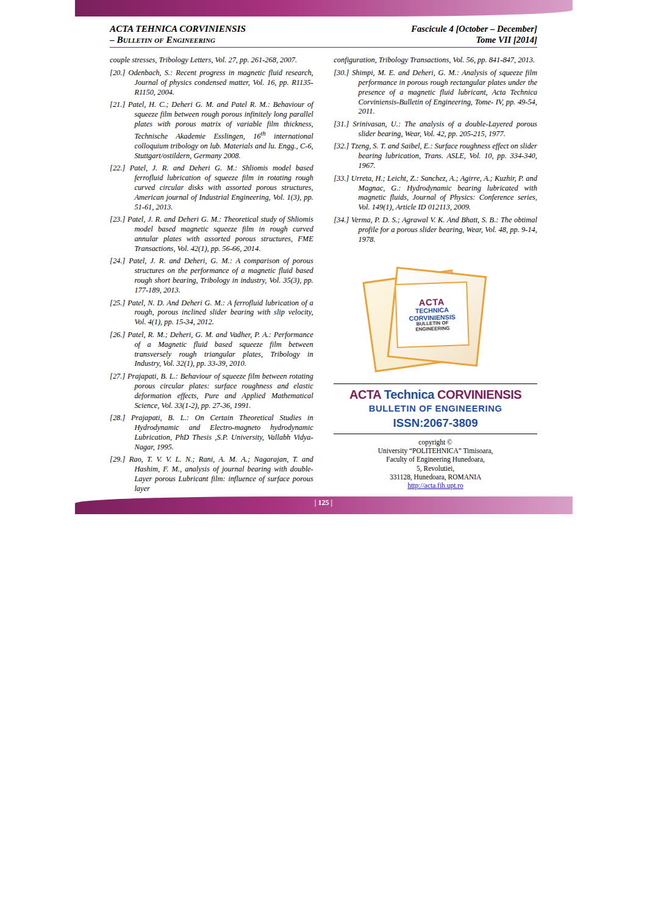ACTA TEHNICA CORVINIENSIS
Fascicule 4 [October – December]
– Bulletin of Engineering
Tome VII [2014]
couple stresses, Tribology Letters, Vol. 27, pp. 261-268, 2007.
[20.] Odenbach, S.: Recent progress in magnetic fluid research, Journal of physics condensed matter, Vol. 16, pp. R1135-R1150, 2004.
[21.] Patel, H. C.; Deheri G. M. and Patel R. M.: Behaviour of squeeze film between rough porous infinitely long parallel plates with porous matrix of variable film thickness, Technische Akademie Esslingen, 16th international colloquium tribology on lub. Materials and lu. Engg., C-6, Stuttgart/ostildern, Germany 2008.
[22.] Patel, J. R. and Deheri G. M.: Shliomis model based ferrofluid lubrication of squeeze film in rotating rough curved circular disks with assorted porous structures, American journal of Industrial Engineering, Vol. 1(3), pp. 51-61, 2013.
[23.] Patel, J. R. and Deheri G. M.: Theoretical study of Shliomis model based magnetic squeeze film in rough curved annular plates with assorted porous structures, FME Transactions, Vol. 42(1), pp. 56-66, 2014.
[24.] Patel, J. R. and Deheri, G. M.: A comparison of porous structures on the performance of a magnetic fluid based rough short bearing, Tribology in industry, Vol. 35(3), pp. 177-189, 2013.
[25.] Patel, N. D. And Deheri G. M.: A ferrofluid lubrication of a rough, porous inclined slider bearing with slip velocity, Vol. 4(1), pp. 15-34, 2012.
[26.] Patel, R. M.; Deheri, G. M. and Vadher, P. A.: Performance of a Magnetic fluid based squeeze film between transversely rough triangular plates, Tribology in Industry, Vol. 32(1), pp. 33-39, 2010.
[27.] Prajapati, B. L.: Behaviour of squeeze film between rotating porous circular plates: surface roughness and elastic deformation effects, Pure and Applied Mathematical Science, Vol. 33(1-2), pp. 27-36, 1991.
[28.] Prajapati, B. L.: On Certain Theoretical Studies in Hydrodynamic and Electro-magneto hydrodynamic Lubrication, PhD Thesis ,S.P. University, Vallabh Vidya- Nagar, 1995.
[29.] Rao, T. V. V. L. N.; Rani, A. M. A.; Nagarajan, T. and Hashim, F. M., analysis of journal bearing with double-Layer porous Lubricant film: influence of surface porous layer
configuration, Tribology Transactions, Vol. 56, pp. 841-847, 2013.
[30.] Shimpi, M. E. and Deheri, G. M.: Analysis of squeeze film performance in porous rough rectangular plates under the presence of a magnetic fluid lubricant, Acta Technica Corviniensis-Bulletin of Engineering, Tome- IV, pp. 49-54, 2011.
[31.] Srinivasan, U.: The analysis of a double-Layered porous slider bearing, Wear, Vol. 42, pp. 205-215, 1977.
[32.] Tzeng, S. T. and Saibel, E.: Surface roughness effect on slider bearing lubrication, Trans. ASLE, Vol. 10, pp. 334-340, 1967.
[33.] Urreta, H.; Leicht, Z.: Sanchez, A.; Agirre, A.; Kuzhir, P. and Magnac, G.: Hydrodynamic bearing lubricated with magnetic fluids, Journal of Physics: Conference series, Vol. 149(1), Article ID 012113, 2009.
[34.] Verma, P. D. S.; Agrawal V. K. And Bhatt, S. B.: The obtimal profile for a porous slider bearing, Wear, Vol. 48, pp. 9-14, 1978.
ACTA
TECHNICA
CORVINIENSIS
BULLETIN OF
ENGINEERING
ACTA Technica CORVINIENSIS
BULLETIN OF ENGINEERING
ISSN:2067-3809
copyright ©
University “POLITEHNICA” Timisoara,
Faculty of Engineering Hunedoara,
5, Revolutiei,
331128, Hunedoara, ROMANIA
http://acta.fih.upt.ro
| 125 |